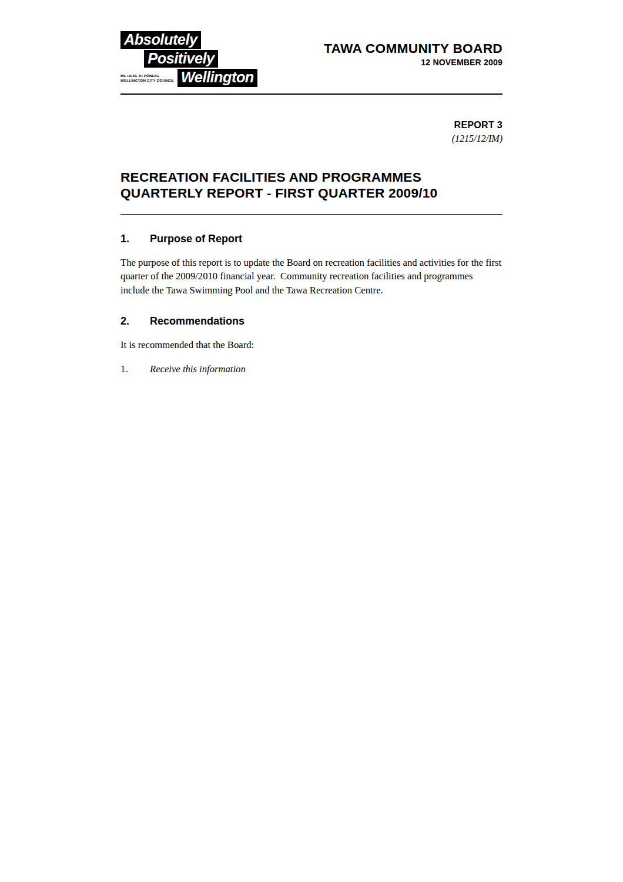Absolutely
Positively
Me Heke ki Pōneke
Wellington City Council Wellington
TAWA COMMUNITY BOARD
12 NOVEMBER 2009
REPORT 3
(1215/12/IM)
Recreation Facilities and Programmes Quarterly Report - First Quarter 2009/10
1. Purpose of Report
The purpose of this report is to update the Board on recreation facilities and activities for the first quarter of the 2009/2010 financial year. Community recreation facilities and programmes include the Tawa Swimming Pool and the Tawa Recreation Centre.
2. Recommendations
It is recommended that the Board:
1. Receive this information